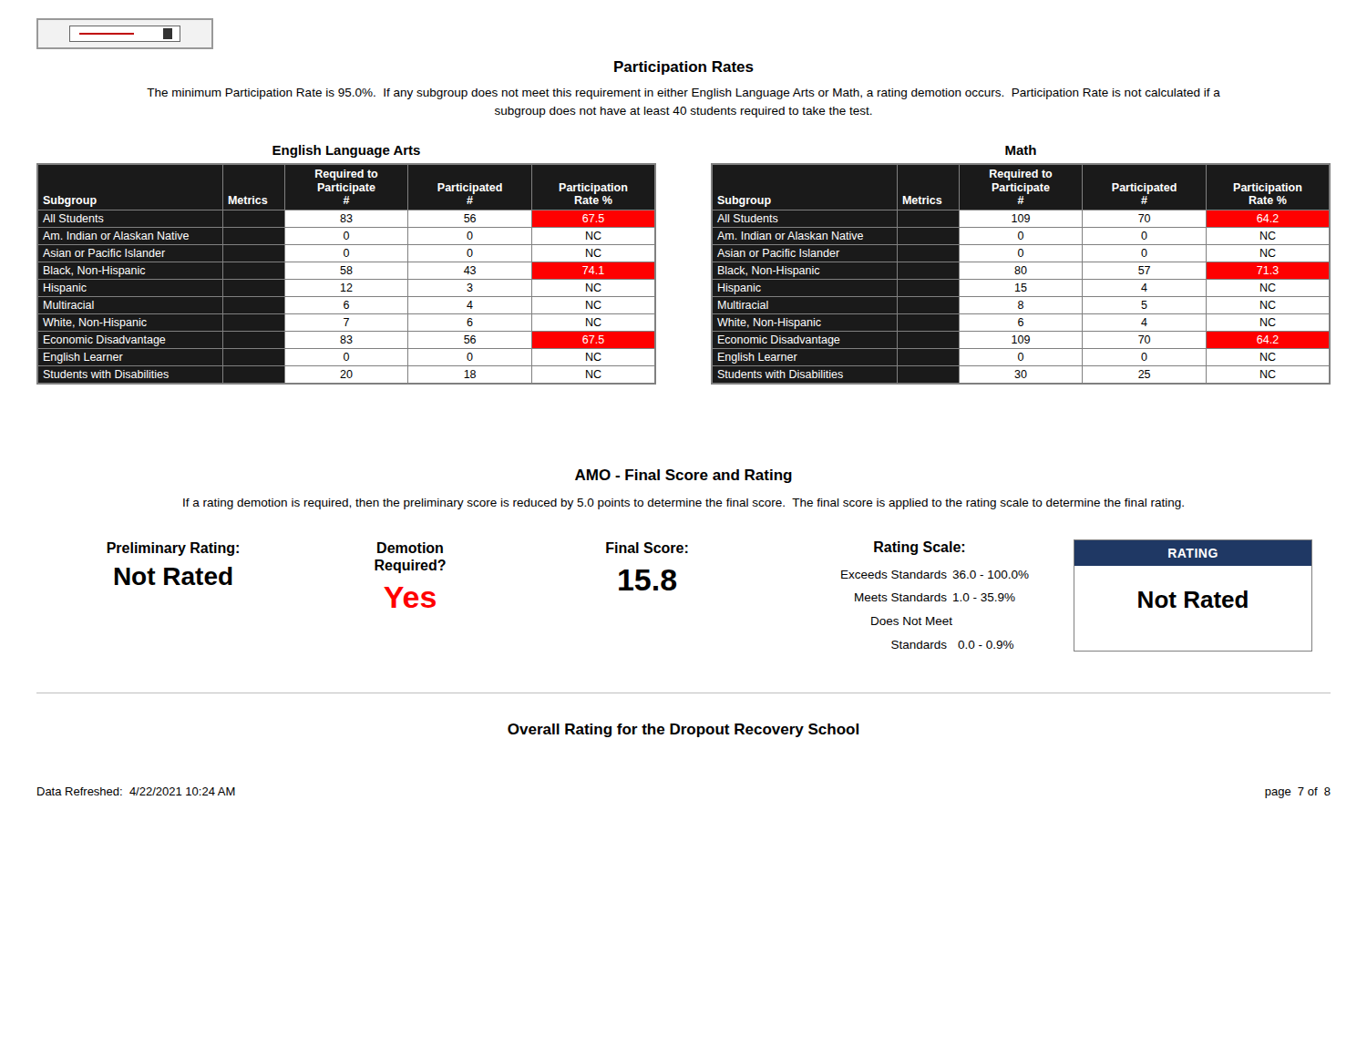Participation Rates
The minimum Participation Rate is 95.0%. If any subgroup does not meet this requirement in either English Language Arts or Math, a rating demotion occurs. Participation Rate is not calculated if a subgroup does not have at least 40 students required to take the test.
English Language Arts
| Subgroup | Metrics | Required to Participate # | Participated # | Participation Rate % |
| --- | --- | --- | --- | --- |
| All Students | | 83 | 56 | 67.5 |
| Am. Indian or Alaskan Native | | 0 | 0 | NC |
| Asian or Pacific Islander | | 0 | 0 | NC |
| Black, Non-Hispanic | | 58 | 43 | 74.1 |
| Hispanic | | 12 | 3 | NC |
| Multiracial | | 6 | 4 | NC |
| White, Non-Hispanic | | 7 | 6 | NC |
| Economic Disadvantage | | 83 | 56 | 67.5 |
| English Learner | | 0 | 0 | NC |
| Students with Disabilities | | 20 | 18 | NC |
Math
| Subgroup | Metrics | Required to Participate # | Participated # | Participation Rate % |
| --- | --- | --- | --- | --- |
| All Students | | 109 | 70 | 64.2 |
| Am. Indian or Alaskan Native | | 0 | 0 | NC |
| Asian or Pacific Islander | | 0 | 0 | NC |
| Black, Non-Hispanic | | 80 | 57 | 71.3 |
| Hispanic | | 15 | 4 | NC |
| Multiracial | | 8 | 5 | NC |
| White, Non-Hispanic | | 6 | 4 | NC |
| Economic Disadvantage | | 109 | 70 | 64.2 |
| English Learner | | 0 | 0 | NC |
| Students with Disabilities | | 30 | 25 | NC |
AMO - Final Score and Rating
If a rating demotion is required, then the preliminary score is reduced by 5.0 points to determine the final score. The final score is applied to the rating scale to determine the final rating.
Preliminary Rating:
Not Rated
Demotion
Required?
Yes
Final Score:
15.8
Rating Scale:
Exceeds Standards36.0 - 100.0%
Meets Standards1.0 - 35.9%
Does Not Meet
Standards0.0 - 0.9%
RATING
Not Rated
Overall Rating for the Dropout Recovery School
Data Refreshed: 4/22/2021 10:24 AM
page 7 of 8